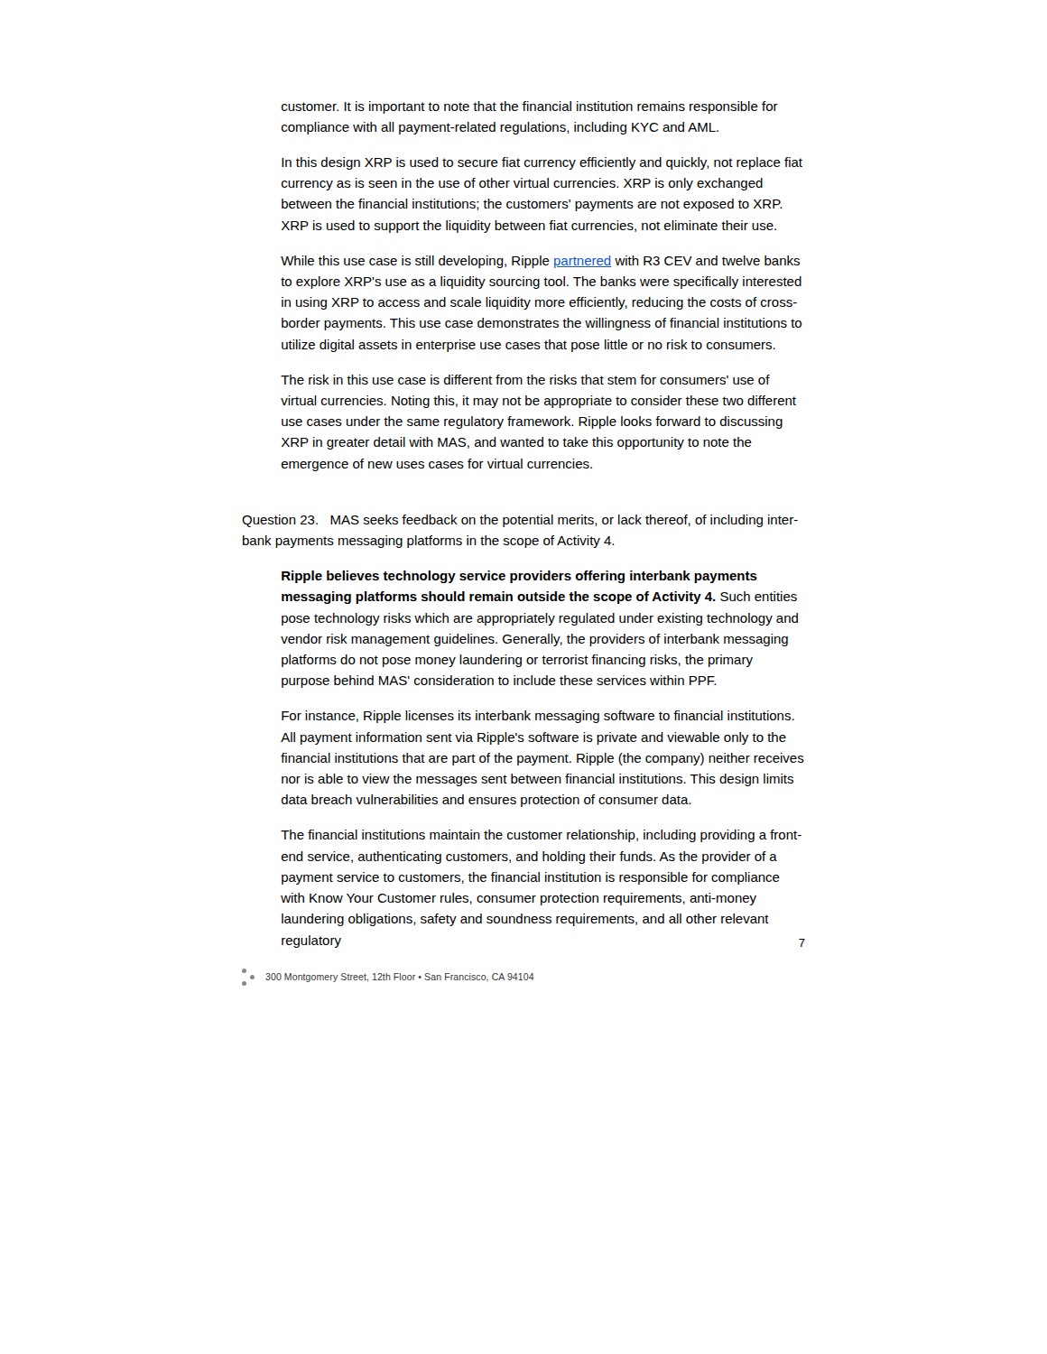customer. It is important to note that the financial institution remains responsible for compliance with all payment-related regulations, including KYC and AML.
In this design XRP is used to secure fiat currency efficiently and quickly, not replace fiat currency as is seen in the use of other virtual currencies. XRP is only exchanged between the financial institutions; the customers' payments are not exposed to XRP. XRP is used to support the liquidity between fiat currencies, not eliminate their use.
While this use case is still developing, Ripple partnered with R3 CEV and twelve banks to explore XRP's use as a liquidity sourcing tool. The banks were specifically interested in using XRP to access and scale liquidity more efficiently, reducing the costs of cross-border payments. This use case demonstrates the willingness of financial institutions to utilize digital assets in enterprise use cases that pose little or no risk to consumers.
The risk in this use case is different from the risks that stem for consumers' use of virtual currencies. Noting this, it may not be appropriate to consider these two different use cases under the same regulatory framework. Ripple looks forward to discussing XRP in greater detail with MAS, and wanted to take this opportunity to note the emergence of new uses cases for virtual currencies.
Question 23. MAS seeks feedback on the potential merits, or lack thereof, of including inter-bank payments messaging platforms in the scope of Activity 4.
Ripple believes technology service providers offering interbank payments messaging platforms should remain outside the scope of Activity 4. Such entities pose technology risks which are appropriately regulated under existing technology and vendor risk management guidelines. Generally, the providers of interbank messaging platforms do not pose money laundering or terrorist financing risks, the primary purpose behind MAS' consideration to include these services within PPF.
For instance, Ripple licenses its interbank messaging software to financial institutions. All payment information sent via Ripple's software is private and viewable only to the financial institutions that are part of the payment. Ripple (the company) neither receives nor is able to view the messages sent between financial institutions. This design limits data breach vulnerabilities and ensures protection of consumer data.
The financial institutions maintain the customer relationship, including providing a front-end service, authenticating customers, and holding their funds. As the provider of a payment service to customers, the financial institution is responsible for compliance with Know Your Customer rules, consumer protection requirements, anti-money laundering obligations, safety and soundness requirements, and all other relevant regulatory
7
300 Montgomery Street, 12th Floor • San Francisco, CA 94104